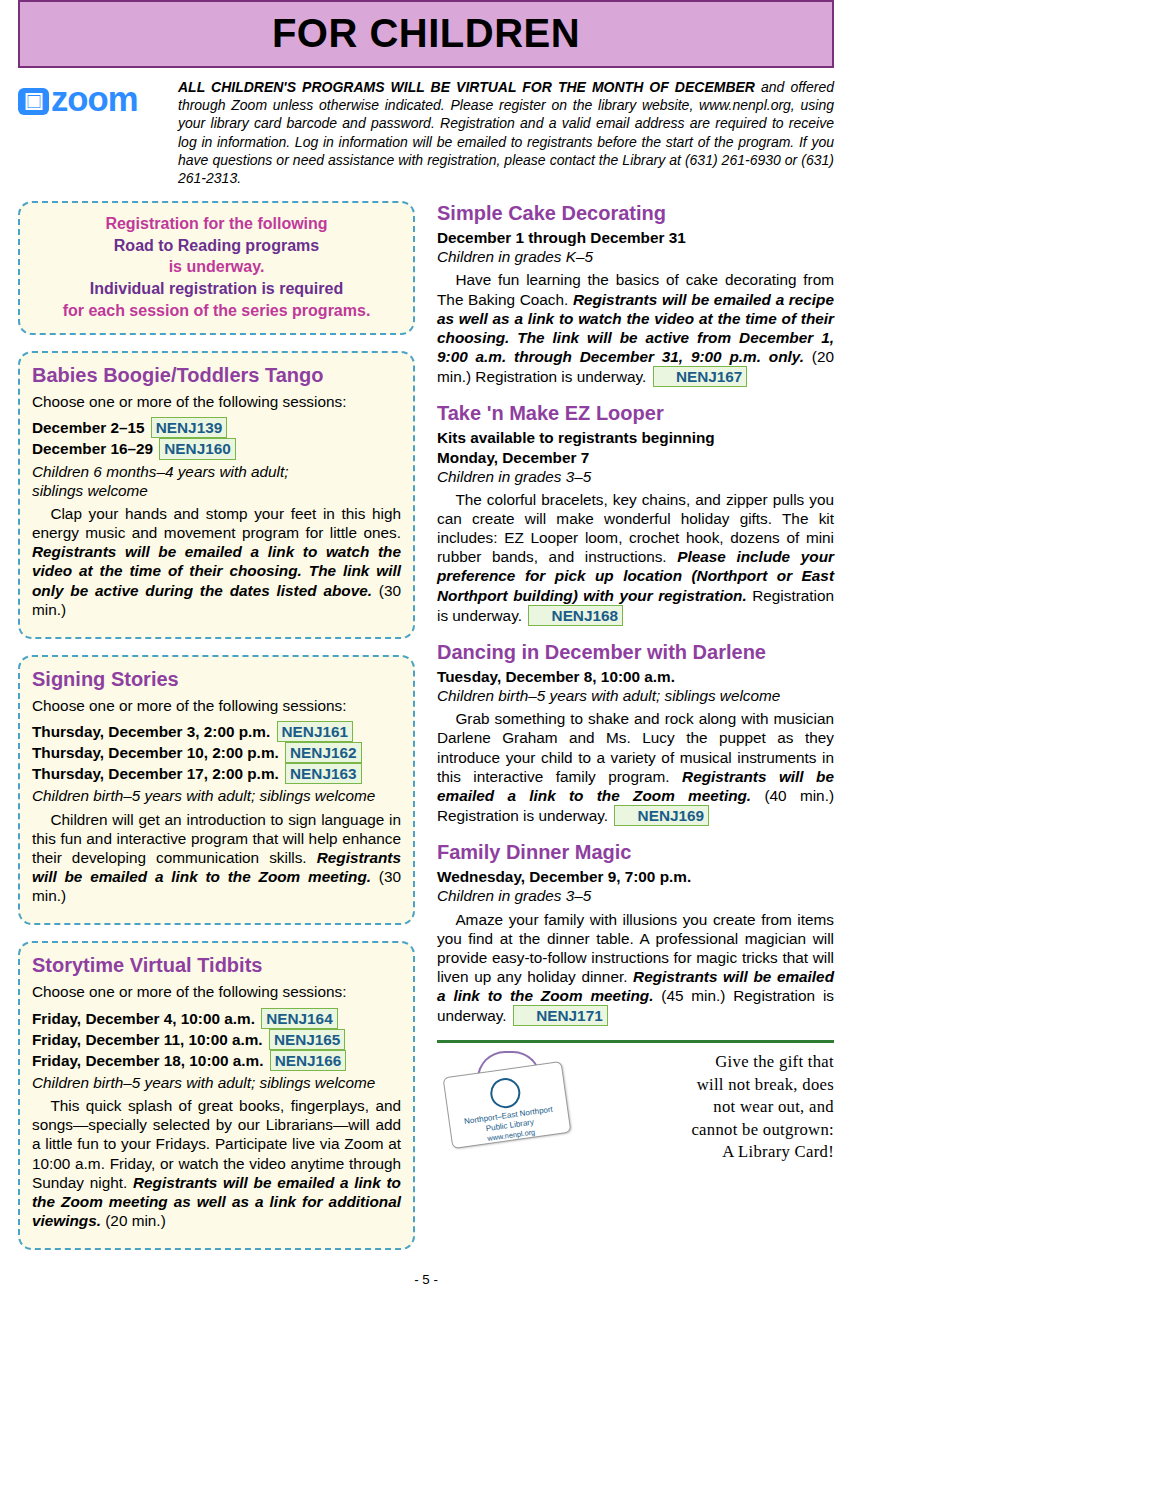FOR CHILDREN
▣zoom
ALL CHILDREN'S PROGRAMS WILL BE VIRTUAL FOR THE MONTH OF DECEMBER and offered through Zoom unless otherwise indicated. Please register on the library website, www.nenpl.org, using your library card barcode and password. Registration and a valid email address are required to receive log in information. Log in information will be emailed to registrants before the start of the program. If you have questions or need assistance with registration, please contact the Library at (631) 261-6930 or (631) 261-2313.
Registration for the following
Road to Reading programs
is underway.
Individual registration is required
for each session of the series programs.
Babies Boogie/Toddlers Tango
Choose one or more of the following sessions:
December 2–15 NENJ139
December 16–29 NENJ160
Children 6 months–4 years with adult;
siblings welcome
Clap your hands and stomp your feet in this high energy music and movement program for little ones. Registrants will be emailed a link to watch the video at the time of their choosing. The link will only be active during the dates listed above. (30 min.)
Signing Stories
Choose one or more of the following sessions:
Thursday, December 3, 2:00 p.m. NENJ161
Thursday, December 10, 2:00 p.m. NENJ162
Thursday, December 17, 2:00 p.m. NENJ163
Children birth–5 years with adult; siblings welcome
Children will get an introduction to sign language in this fun and interactive program that will help enhance their developing communication skills. Registrants will be emailed a link to the Zoom meeting. (30 min.)
Storytime Virtual Tidbits
Choose one or more of the following sessions:
Friday, December 4, 10:00 a.m. NENJ164
Friday, December 11, 10:00 a.m. NENJ165
Friday, December 18, 10:00 a.m. NENJ166
Children birth–5 years with adult; siblings welcome
This quick splash of great books, fingerplays, and songs—specially selected by our Librarians—will add a little fun to your Fridays. Participate live via Zoom at 10:00 a.m. Friday, or watch the video anytime through Sunday night. Registrants will be emailed a link to the Zoom meeting as well as a link for additional viewings. (20 min.)
Simple Cake Decorating
December 1 through December 31
Children in grades K–5
Have fun learning the basics of cake decorating from The Baking Coach. Registrants will be emailed a recipe as well as a link to watch the video at the time of their choosing. The link will be active from December 1, 9:00 a.m. through December 31, 9:00 p.m. only. (20 min.) Registration is underway. NENJ167
Take 'n Make EZ Looper
Kits available to registrants beginning
Monday, December 7
Children in grades 3–5
The colorful bracelets, key chains, and zipper pulls you can create will make wonderful holiday gifts. The kit includes: EZ Looper loom, crochet hook, dozens of mini rubber bands, and instructions. Please include your preference for pick up location (Northport or East Northport building) with your registration. Registration is underway. NENJ168
Dancing in December with Darlene
Tuesday, December 8, 10:00 a.m.
Children birth–5 years with adult; siblings welcome
Grab something to shake and rock along with musician Darlene Graham and Ms. Lucy the puppet as they introduce your child to a variety of musical instruments in this interactive family program. Registrants will be emailed a link to the Zoom meeting. (40 min.) Registration is underway. NENJ169
Family Dinner Magic
Wednesday, December 9, 7:00 p.m.
Children in grades 3–5
Amaze your family with illusions you create from items you find at the dinner table. A professional magician will provide easy-to-follow instructions for magic tricks that will liven up any holiday dinner. Registrants will be emailed a link to the Zoom meeting. (45 min.) Registration is underway. NENJ171
Northport–East Northport
Public Library
www.nenpl.org
Give the gift that
will not break, does
not wear out, and
cannot be outgrown:
A Library Card!
- 5 -